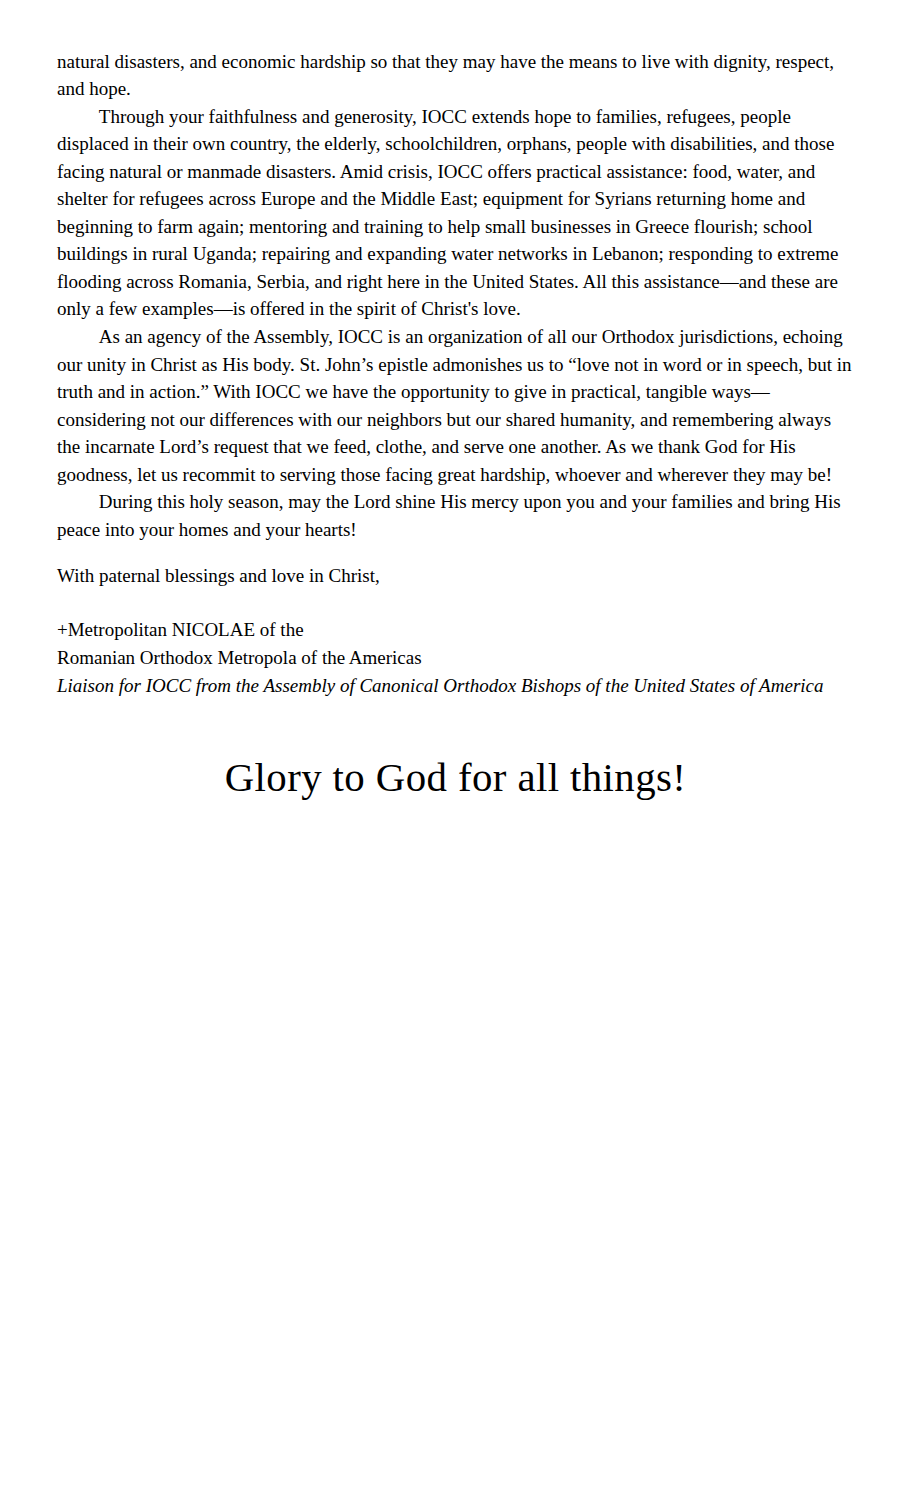natural disasters, and economic hardship so that they may have the means to live with dignity, respect, and hope.
Through your faithfulness and generosity, IOCC extends hope to families, refugees, people displaced in their own country, the elderly, schoolchildren, orphans, people with disabilities, and those facing natural or manmade disasters. Amid crisis, IOCC offers practical assistance: food, water, and shelter for refugees across Europe and the Middle East; equipment for Syrians returning home and beginning to farm again; mentoring and training to help small businesses in Greece flourish; school buildings in rural Uganda; repairing and expanding water networks in Lebanon; responding to extreme flooding across Romania, Serbia, and right here in the United States. All this assistance—and these are only a few examples—is offered in the spirit of Christ's love.
As an agency of the Assembly, IOCC is an organization of all our Orthodox jurisdictions, echoing our unity in Christ as His body. St. John’s epistle admonishes us to “love not in word or in speech, but in truth and in action.” With IOCC we have the opportunity to give in practical, tangible ways—considering not our differences with our neighbors but our shared humanity, and remembering always the incarnate Lord’s request that we feed, clothe, and serve one another. As we thank God for His goodness, let us recommit to serving those facing great hardship, whoever and wherever they may be!
During this holy season, may the Lord shine His mercy upon you and your families and bring His peace into your homes and your hearts!
With paternal blessings and love in Christ,
+Metropolitan NICOLAE of the
Romanian Orthodox Metropola of the Americas
Liaison for IOCC from the Assembly of Canonical Orthodox Bishops of the United States of America
Glory to God for all things!